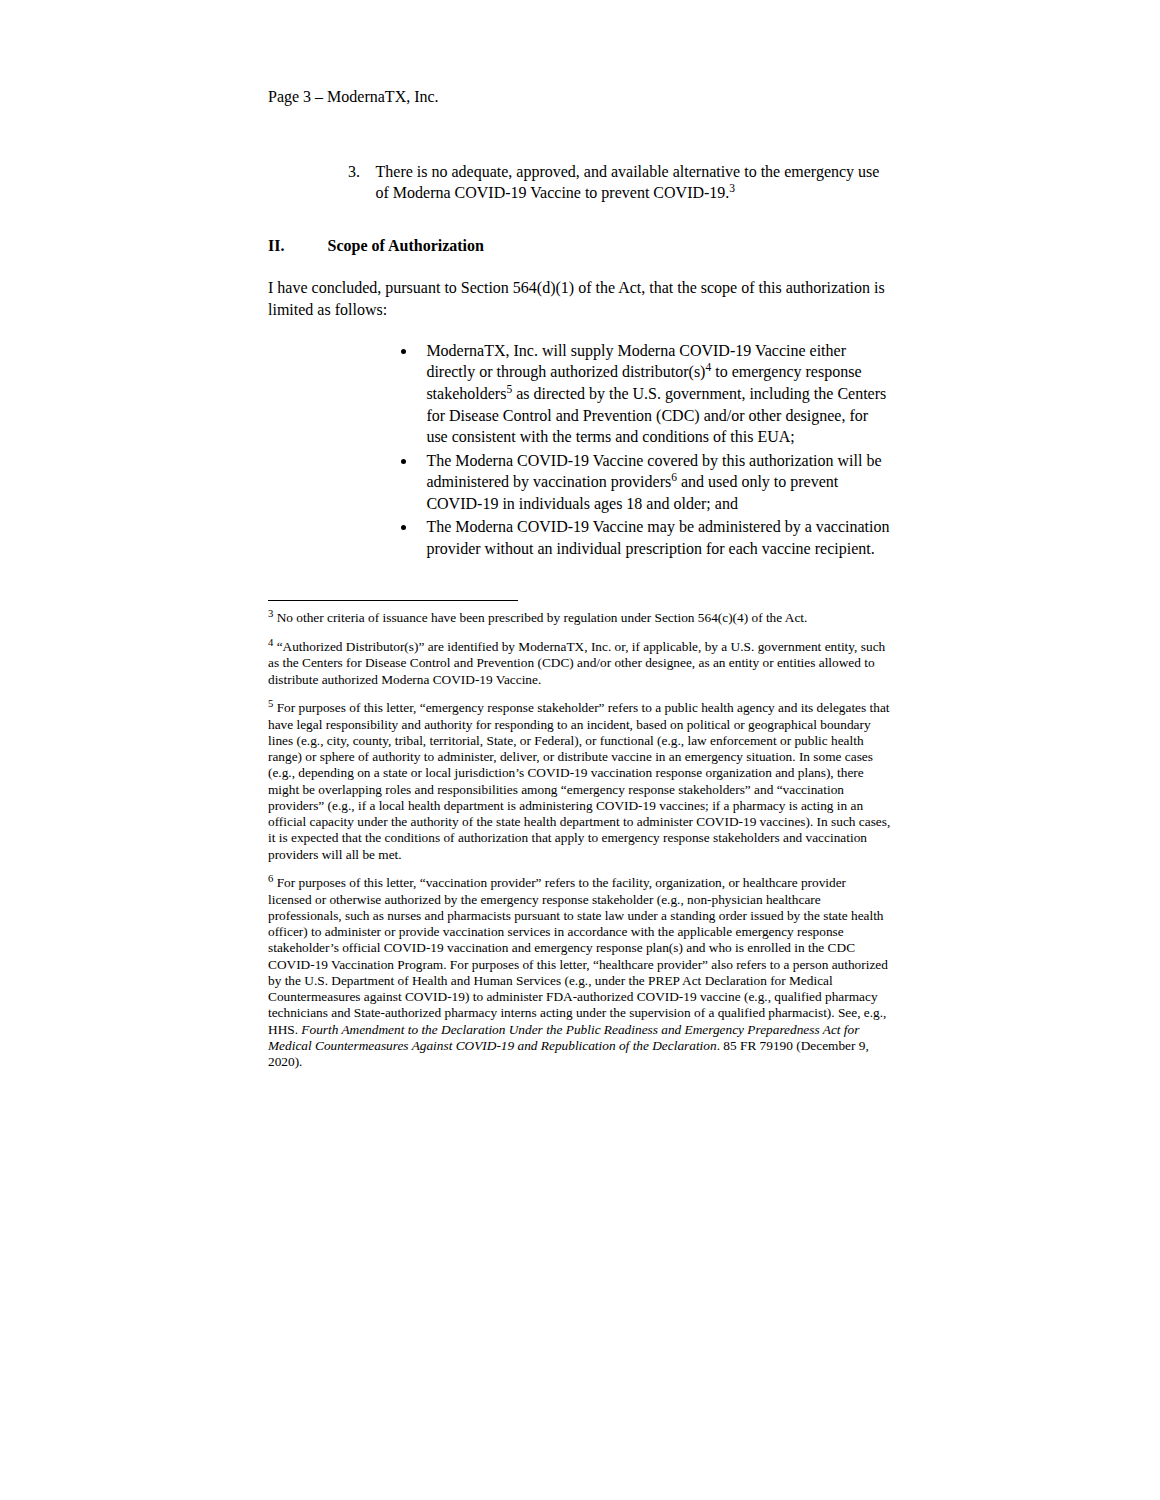Page 3 – ModernaTX, Inc.
There is no adequate, approved, and available alternative to the emergency use of Moderna COVID-19 Vaccine to prevent COVID-19.3
II. Scope of Authorization
I have concluded, pursuant to Section 564(d)(1) of the Act, that the scope of this authorization is limited as follows:
ModernaTX, Inc. will supply Moderna COVID-19 Vaccine either directly or through authorized distributor(s)4 to emergency response stakeholders5 as directed by the U.S. government, including the Centers for Disease Control and Prevention (CDC) and/or other designee, for use consistent with the terms and conditions of this EUA;
The Moderna COVID-19 Vaccine covered by this authorization will be administered by vaccination providers6 and used only to prevent COVID-19 in individuals ages 18 and older; and
The Moderna COVID-19 Vaccine may be administered by a vaccination provider without an individual prescription for each vaccine recipient.
3 No other criteria of issuance have been prescribed by regulation under Section 564(c)(4) of the Act.
4 “Authorized Distributor(s)” are identified by ModernaTX, Inc. or, if applicable, by a U.S. government entity, such as the Centers for Disease Control and Prevention (CDC) and/or other designee, as an entity or entities allowed to distribute authorized Moderna COVID-19 Vaccine.
5 For purposes of this letter, “emergency response stakeholder” refers to a public health agency and its delegates that have legal responsibility and authority for responding to an incident, based on political or geographical boundary lines (e.g., city, county, tribal, territorial, State, or Federal), or functional (e.g., law enforcement or public health range) or sphere of authority to administer, deliver, or distribute vaccine in an emergency situation. In some cases (e.g., depending on a state or local jurisdiction’s COVID-19 vaccination response organization and plans), there might be overlapping roles and responsibilities among “emergency response stakeholders” and “vaccination providers” (e.g., if a local health department is administering COVID-19 vaccines; if a pharmacy is acting in an official capacity under the authority of the state health department to administer COVID-19 vaccines). In such cases, it is expected that the conditions of authorization that apply to emergency response stakeholders and vaccination providers will all be met.
6 For purposes of this letter, “vaccination provider” refers to the facility, organization, or healthcare provider licensed or otherwise authorized by the emergency response stakeholder (e.g., non-physician healthcare professionals, such as nurses and pharmacists pursuant to state law under a standing order issued by the state health officer) to administer or provide vaccination services in accordance with the applicable emergency response stakeholder’s official COVID-19 vaccination and emergency response plan(s) and who is enrolled in the CDC COVID-19 Vaccination Program. For purposes of this letter, “healthcare provider” also refers to a person authorized by the U.S. Department of Health and Human Services (e.g., under the PREP Act Declaration for Medical Countermeasures against COVID-19) to administer FDA-authorized COVID-19 vaccine (e.g., qualified pharmacy technicians and State-authorized pharmacy interns acting under the supervision of a qualified pharmacist). See, e.g., HHS. Fourth Amendment to the Declaration Under the Public Readiness and Emergency Preparedness Act for Medical Countermeasures Against COVID-19 and Republication of the Declaration. 85 FR 79190 (December 9, 2020).